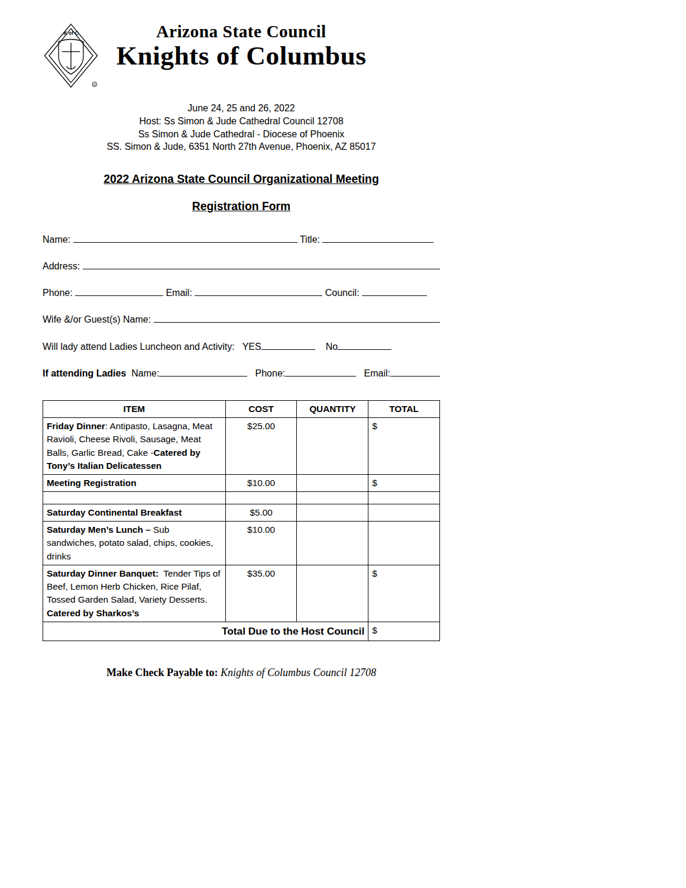K of C R
Arizona State Council
Knights of Columbus
June 24, 25 and 26, 2022
Host: Ss Simon & Jude Cathedral Council 12708
Ss Simon & Jude Cathedral - Diocese of Phoenix
SS. Simon & Jude, 6351 North 27th Avenue, Phoenix, AZ 85017
2022 Arizona State Council Organizational Meeting
Registration Form
Name: Title:
Address:
Phone: Email: Council:
Wife &/or Guest(s) Name:
Will lady attend Ladies Luncheon and Activity: YES No
If attending Ladies Name: Phone: Email:
| ITEM | COST | QUANTITY | TOTAL |
| --- | --- | --- | --- |
| Friday Dinner : Antipasto, Lasagna, Meat Ravioli, Cheese Rivoli, Sausage, Meat Balls, Garlic Bread, Cake - Catered by Tony’s Italian Delicatessen | $25.00 | | $ |
| Meeting Registration | $10.00 | | $ |
| Saturday Continental Breakfast | $5.00 | | |
| Saturday Men’s Lunch – Sub sandwiches, potato salad, chips, cookies, drinks | $10.00 | | |
| Saturday Dinner Banquet: Tender Tips of Beef, Lemon Herb Chicken, Rice Pilaf, Tossed Garden Salad, Variety Desserts. Catered by Sharkos’s | $35.00 | | $ |
| Total Due to the Host Council | $ |
Make Check Payable to: Knights of Columbus Council 12708